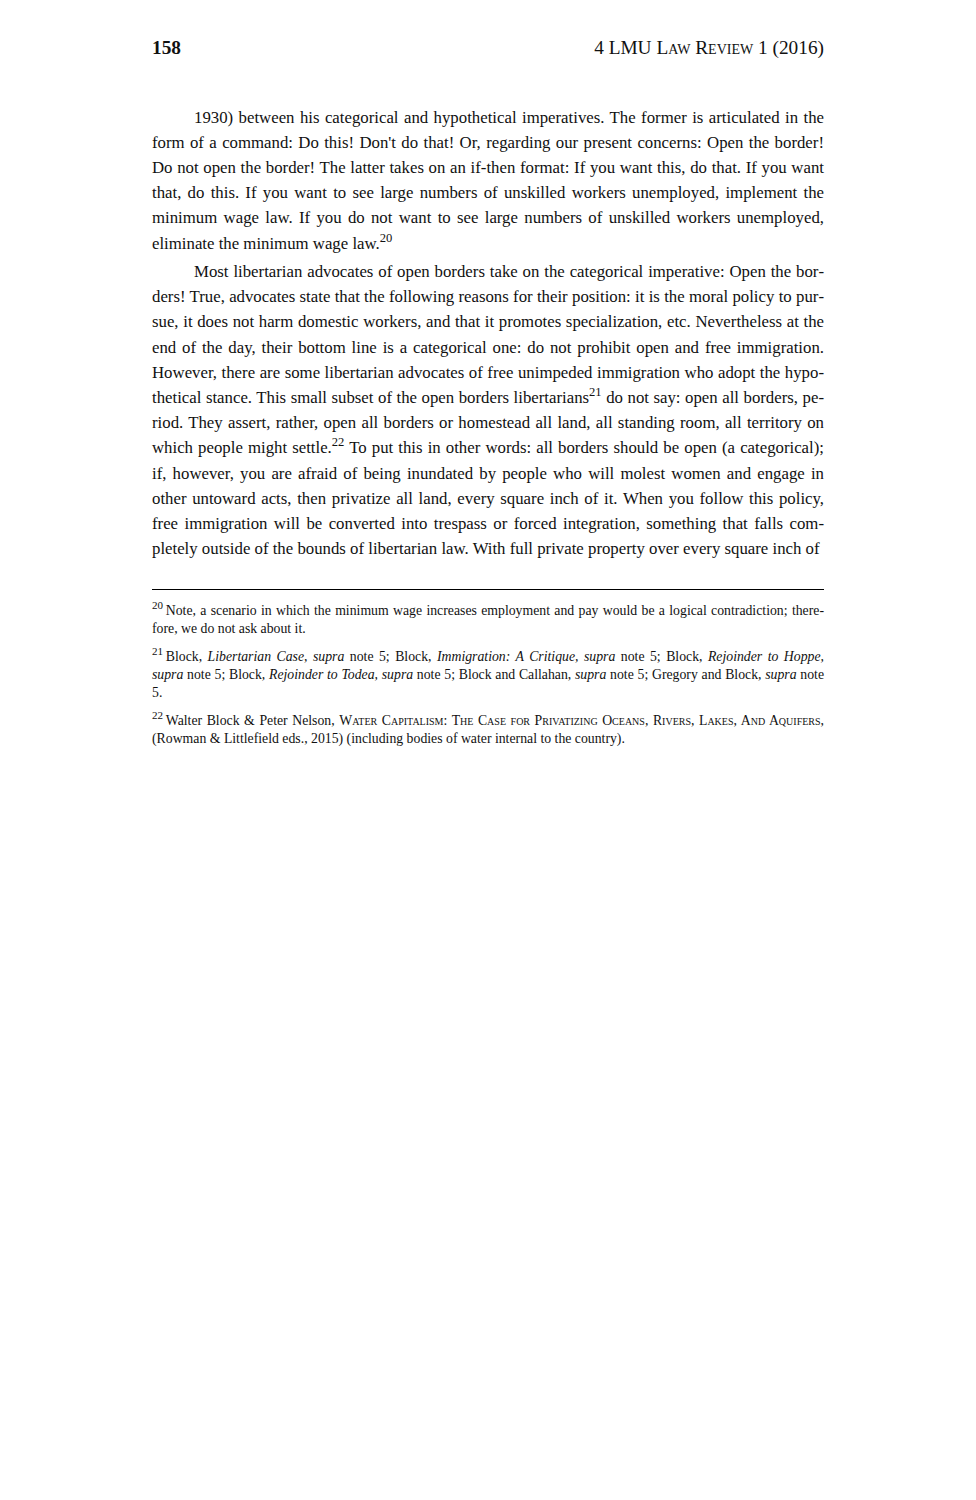158 4 LMU Law Review 1 (2016)
1930) between his categorical and hypothetical imperatives. The former is articulated in the form of a command: Do this! Don't do that! Or, regarding our present concerns: Open the border! Do not open the border! The latter takes on an if-then format: If you want this, do that. If you want that, do this. If you want to see large numbers of unskilled workers unemployed, implement the minimum wage law. If you do not want to see large numbers of unskilled workers unemployed, eliminate the minimum wage law.20
Most libertarian advocates of open borders take on the categorical imperative: Open the borders! True, advocates state that the following reasons for their position: it is the moral policy to pursue, it does not harm domestic workers, and that it promotes specialization, etc. Nevertheless at the end of the day, their bottom line is a categorical one: do not prohibit open and free immigration. However, there are some libertarian advocates of free unimpeded immigration who adopt the hypothetical stance. This small subset of the open borders libertarians21 do not say: open all borders, period. They assert, rather, open all borders or homestead all land, all standing room, all territory on which people might settle.22 To put this in other words: all borders should be open (a categorical); if, however, you are afraid of being inundated by people who will molest women and engage in other untoward acts, then privatize all land, every square inch of it. When you follow this policy, free immigration will be converted into trespass or forced integration, something that falls completely outside of the bounds of libertarian law. With full private property over every square inch of
20 Note, a scenario in which the minimum wage increases employment and pay would be a logical contradiction; therefore, we do not ask about it.
21 Block, Libertarian Case, supra note 5; Block, Immigration: A Critique, supra note 5; Block, Rejoinder to Hoppe, supra note 5; Block, Rejoinder to Todea, supra note 5; Block and Callahan, supra note 5; Gregory and Block, supra note 5.
22 Walter Block & Peter Nelson, Water Capitalism: The Case for Privatizing Oceans, Rivers, Lakes, And Aquifers, (Rowman & Littlefield eds., 2015) (including bodies of water internal to the country).